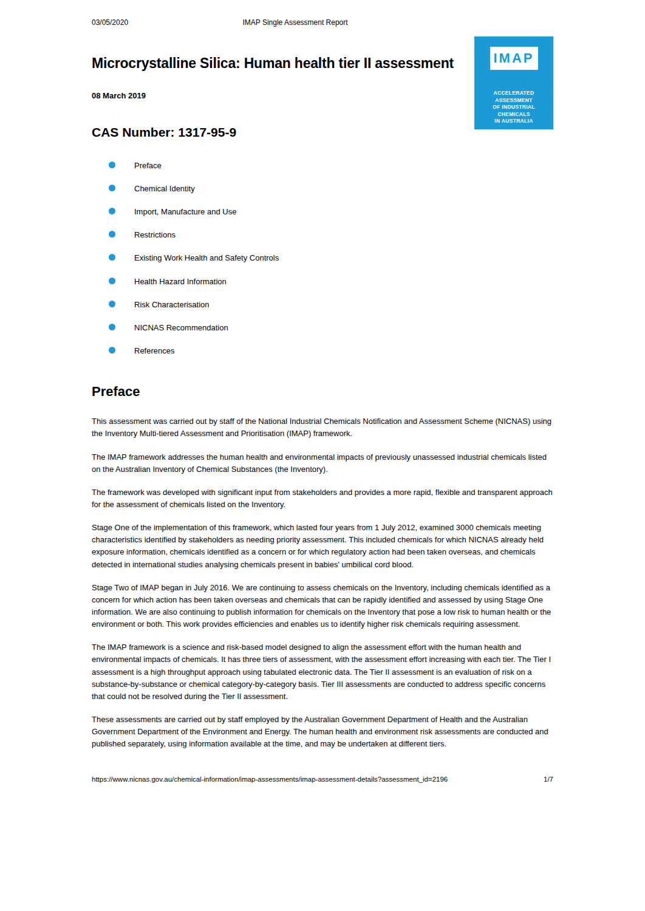03/05/2020
IMAP Single Assessment Report
IMAP
ACCELERATED
ASSESSMENT
OF INDUSTRIAL
CHEMICALS
IN AUSTRALIA
Microcrystalline Silica: Human health tier II assessment
08 March 2019
CAS Number: 1317-95-9
Preface
Chemical Identity
Import, Manufacture and Use
Restrictions
Existing Work Health and Safety Controls
Health Hazard Information
Risk Characterisation
NICNAS Recommendation
References
Preface
This assessment was carried out by staff of the National Industrial Chemicals Notification and Assessment Scheme (NICNAS) using the Inventory Multi-tiered Assessment and Prioritisation (IMAP) framework.
The IMAP framework addresses the human health and environmental impacts of previously unassessed industrial chemicals listed on the Australian Inventory of Chemical Substances (the Inventory).
The framework was developed with significant input from stakeholders and provides a more rapid, flexible and transparent approach for the assessment of chemicals listed on the Inventory.
Stage One of the implementation of this framework, which lasted four years from 1 July 2012, examined 3000 chemicals meeting characteristics identified by stakeholders as needing priority assessment. This included chemicals for which NICNAS already held exposure information, chemicals identified as a concern or for which regulatory action had been taken overseas, and chemicals detected in international studies analysing chemicals present in babies' umbilical cord blood.
Stage Two of IMAP began in July 2016. We are continuing to assess chemicals on the Inventory, including chemicals identified as a concern for which action has been taken overseas and chemicals that can be rapidly identified and assessed by using Stage One information. We are also continuing to publish information for chemicals on the Inventory that pose a low risk to human health or the environment or both. This work provides efficiencies and enables us to identify higher risk chemicals requiring assessment.
The IMAP framework is a science and risk-based model designed to align the assessment effort with the human health and environmental impacts of chemicals. It has three tiers of assessment, with the assessment effort increasing with each tier. The Tier I assessment is a high throughput approach using tabulated electronic data. The Tier II assessment is an evaluation of risk on a substance-by-substance or chemical category-by-category basis. Tier III assessments are conducted to address specific concerns that could not be resolved during the Tier II assessment.
These assessments are carried out by staff employed by the Australian Government Department of Health and the Australian Government Department of the Environment and Energy. The human health and environment risk assessments are conducted and published separately, using information available at the time, and may be undertaken at different tiers.
https://www.nicnas.gov.au/chemical-information/imap-assessments/imap-assessment-details?assessment_id=2196
1/7